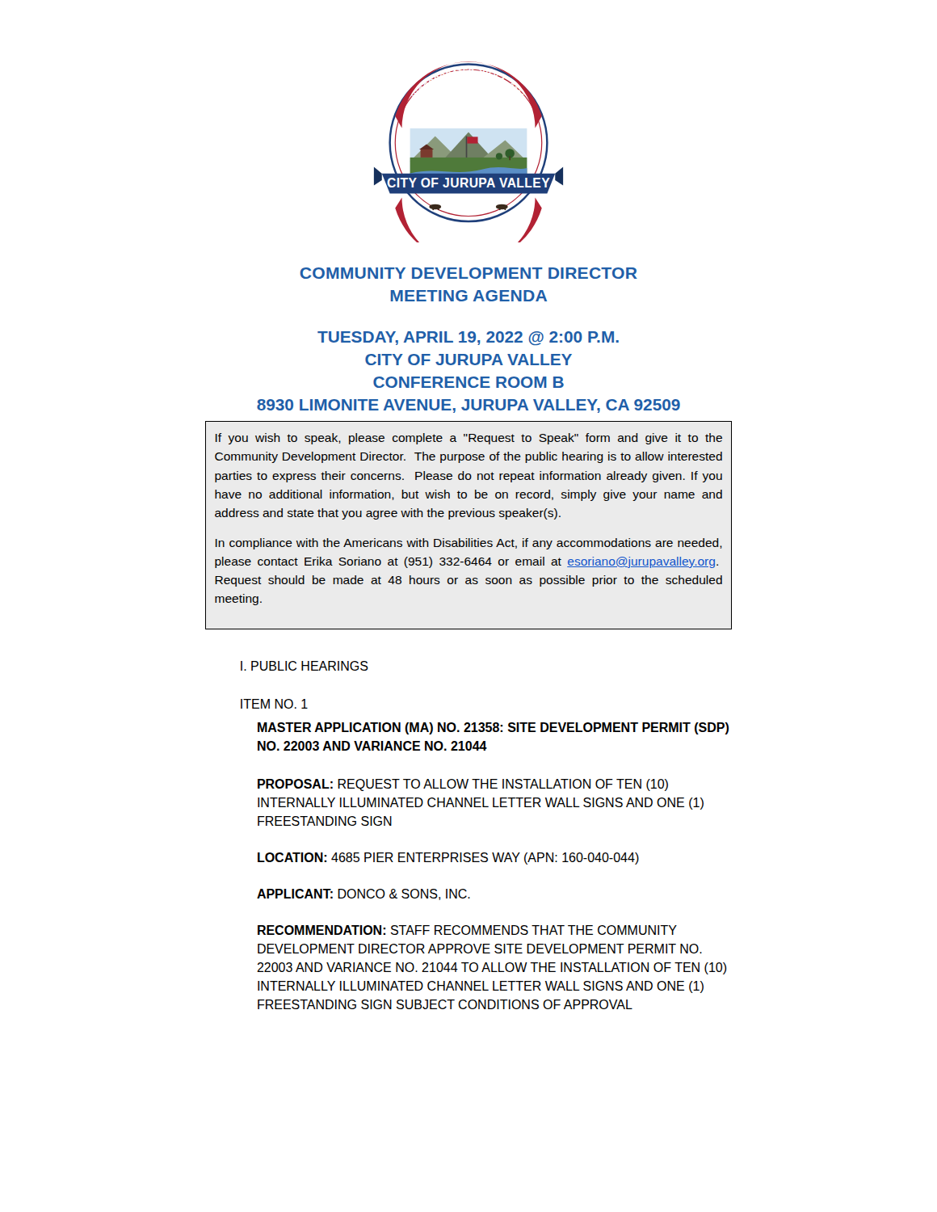City of Jurupa Valley official seal Circular seal with a red banner reading "Incorporated July 1, 2011" above a landscape scene, a blue ribbon reading "City of Jurupa Valley", and a lower red banner reading "A Community of Communities". INCORPORATED JULY 1, 2011 CITY OF JURUPA VALLEY A COMMUNITY OF COMMUNITIES
COMMUNITY DEVELOPMENT DIRECTOR
MEETING AGENDA
TUESDAY, APRIL 19, 2022 @ 2:00 P.M. CITY OF JURUPA VALLEY CONFERENCE ROOM B 8930 LIMONITE AVENUE, JURUPA VALLEY, CA 92509
If you wish to speak, please complete a "Request to Speak" form and give it to the Community Development Director. The purpose of the public hearing is to allow interested parties to express their concerns. Please do not repeat information already given. If you have no additional information, but wish to be on record, simply give your name and address and state that you agree with the previous speaker(s).
In compliance with the Americans with Disabilities Act, if any accommodations are needed, please contact Erika Soriano at (951) 332‑6464 or email at esoriano@jurupavalley.org. Request should be made at 48 hours or as soon as possible prior to the scheduled meeting.
I. PUBLIC HEARINGS
ITEM NO. 1
MASTER APPLICATION (MA) NO. 21358: SITE DEVELOPMENT PERMIT (SDP) NO. 22003 AND VARIANCE NO. 21044
PROPOSAL: REQUEST TO ALLOW THE INSTALLATION OF TEN (10) INTERNALLY ILLUMINATED CHANNEL LETTER WALL SIGNS AND ONE (1) FREESTANDING SIGN
LOCATION: 4685 PIER ENTERPRISES WAY (APN: 160‑040‑044)
APPLICANT: DONCO & SONS, INC.
RECOMMENDATION: STAFF RECOMMENDS THAT THE COMMUNITY DEVELOPMENT DIRECTOR APPROVE SITE DEVELOPMENT PERMIT NO. 22003 AND VARIANCE NO. 21044 TO ALLOW THE INSTALLATION OF TEN (10) INTERNALLY ILLUMINATED CHANNEL LETTER WALL SIGNS AND ONE (1) FREESTANDING SIGN SUBJECT CONDITIONS OF APPROVAL